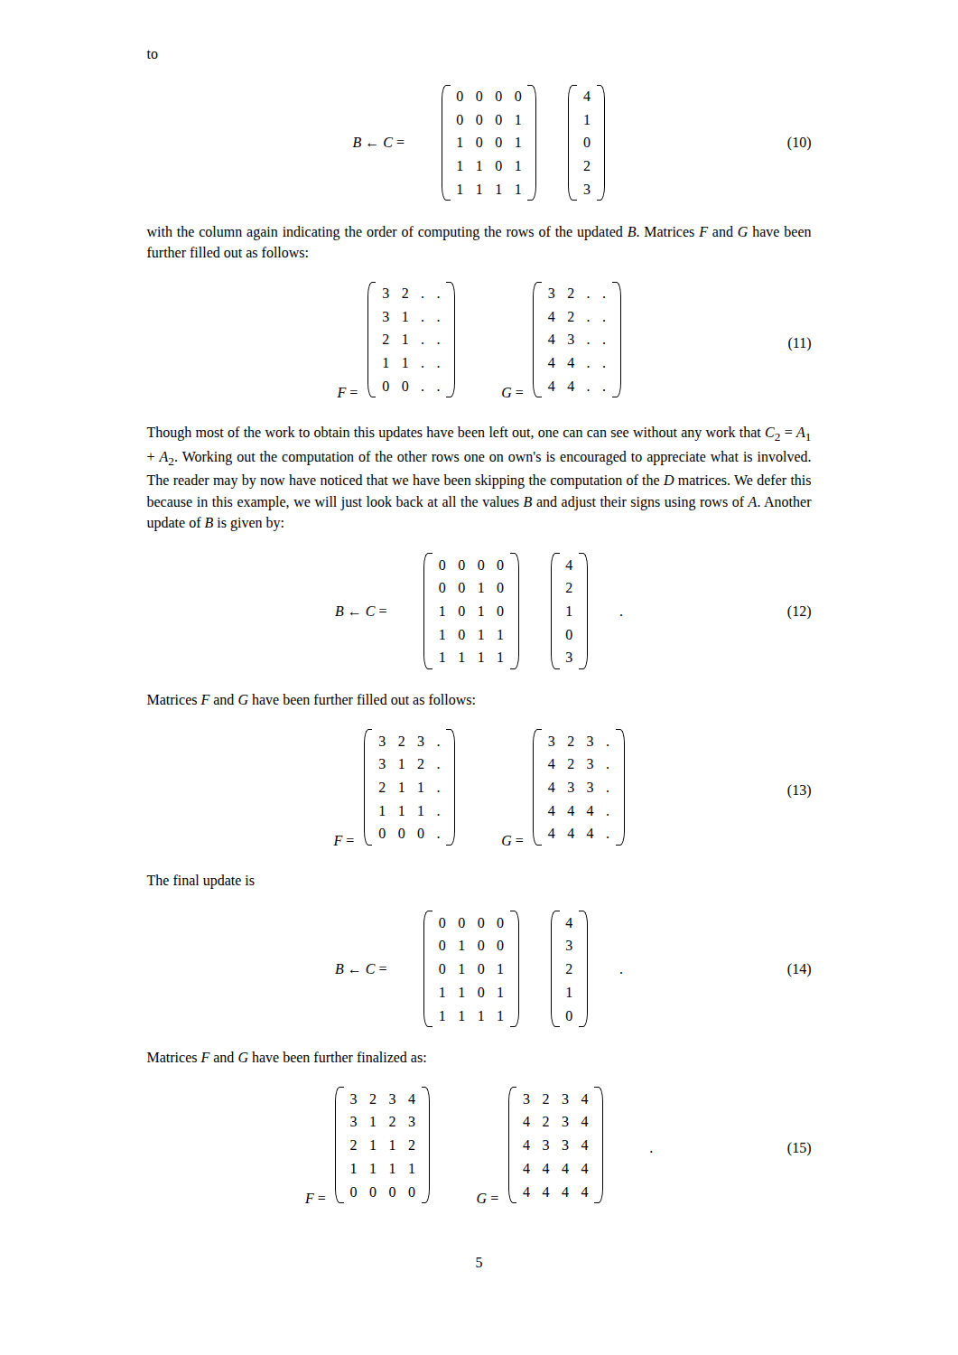to
B ← C =
| 0 | 0 | 0 | 0 |
| 0 | 0 | 0 | 1 |
| 1 | 0 | 0 | 1 |
| 1 | 1 | 0 | 1 |
| 1 | 1 | 1 | 1 |
| 4 |
| 1 |
| 0 |
| 2 |
| 3 |
(10)
with the column again indicating the order of computing the rows of the updated B. Matrices F and G have been further filled out as follows:
F =
| 3 | 2 | . | . |
| 3 | 1 | . | . |
| 2 | 1 | . | . |
| 1 | 1 | . | . |
| 0 | 0 | . | . |
G =
| 3 | 2 | . | . |
| 4 | 2 | . | . |
| 4 | 3 | . | . |
| 4 | 4 | . | . |
| 4 | 4 | . | . |
(11)
Though most of the work to obtain this updates have been left out, one can can see without any work that C2 = A1 + A2. Working out the computation of the other rows one on own's is encouraged to appreciate what is involved. The reader may by now have noticed that we have been skipping the computation of the D matrices. We defer this because in this example, we will just look back at all the values B and adjust their signs using rows of A. Another update of B is given by:
B ← C =
| 0 | 0 | 0 | 0 |
| 0 | 0 | 1 | 0 |
| 1 | 0 | 1 | 0 |
| 1 | 0 | 1 | 1 |
| 1 | 1 | 1 | 1 |
| 4 |
| 2 |
| 1 |
| 0 |
| 3 |
. (12)
Matrices F and G have been further filled out as follows:
F =
| 3 | 2 | 3 | . |
| 3 | 1 | 2 | . |
| 2 | 1 | 1 | . |
| 1 | 1 | 1 | . |
| 0 | 0 | 0 | . |
G =
| 3 | 2 | 3 | . |
| 4 | 2 | 3 | . |
| 4 | 3 | 3 | . |
| 4 | 4 | 4 | . |
| 4 | 4 | 4 | . |
(13)
The final update is
B ← C =
| 0 | 0 | 0 | 0 |
| 0 | 1 | 0 | 0 |
| 0 | 1 | 0 | 1 |
| 1 | 1 | 0 | 1 |
| 1 | 1 | 1 | 1 |
| 4 |
| 3 |
| 2 |
| 1 |
| 0 |
. (14)
Matrices F and G have been further finalized as:
F =
| 3 | 2 | 3 | 4 |
| 3 | 1 | 2 | 3 |
| 2 | 1 | 1 | 2 |
| 1 | 1 | 1 | 1 |
| 0 | 0 | 0 | 0 |
G =
| 3 | 2 | 3 | 4 |
| 4 | 2 | 3 | 4 |
| 4 | 3 | 3 | 4 |
| 4 | 4 | 4 | 4 |
| 4 | 4 | 4 | 4 |
. (15)
5